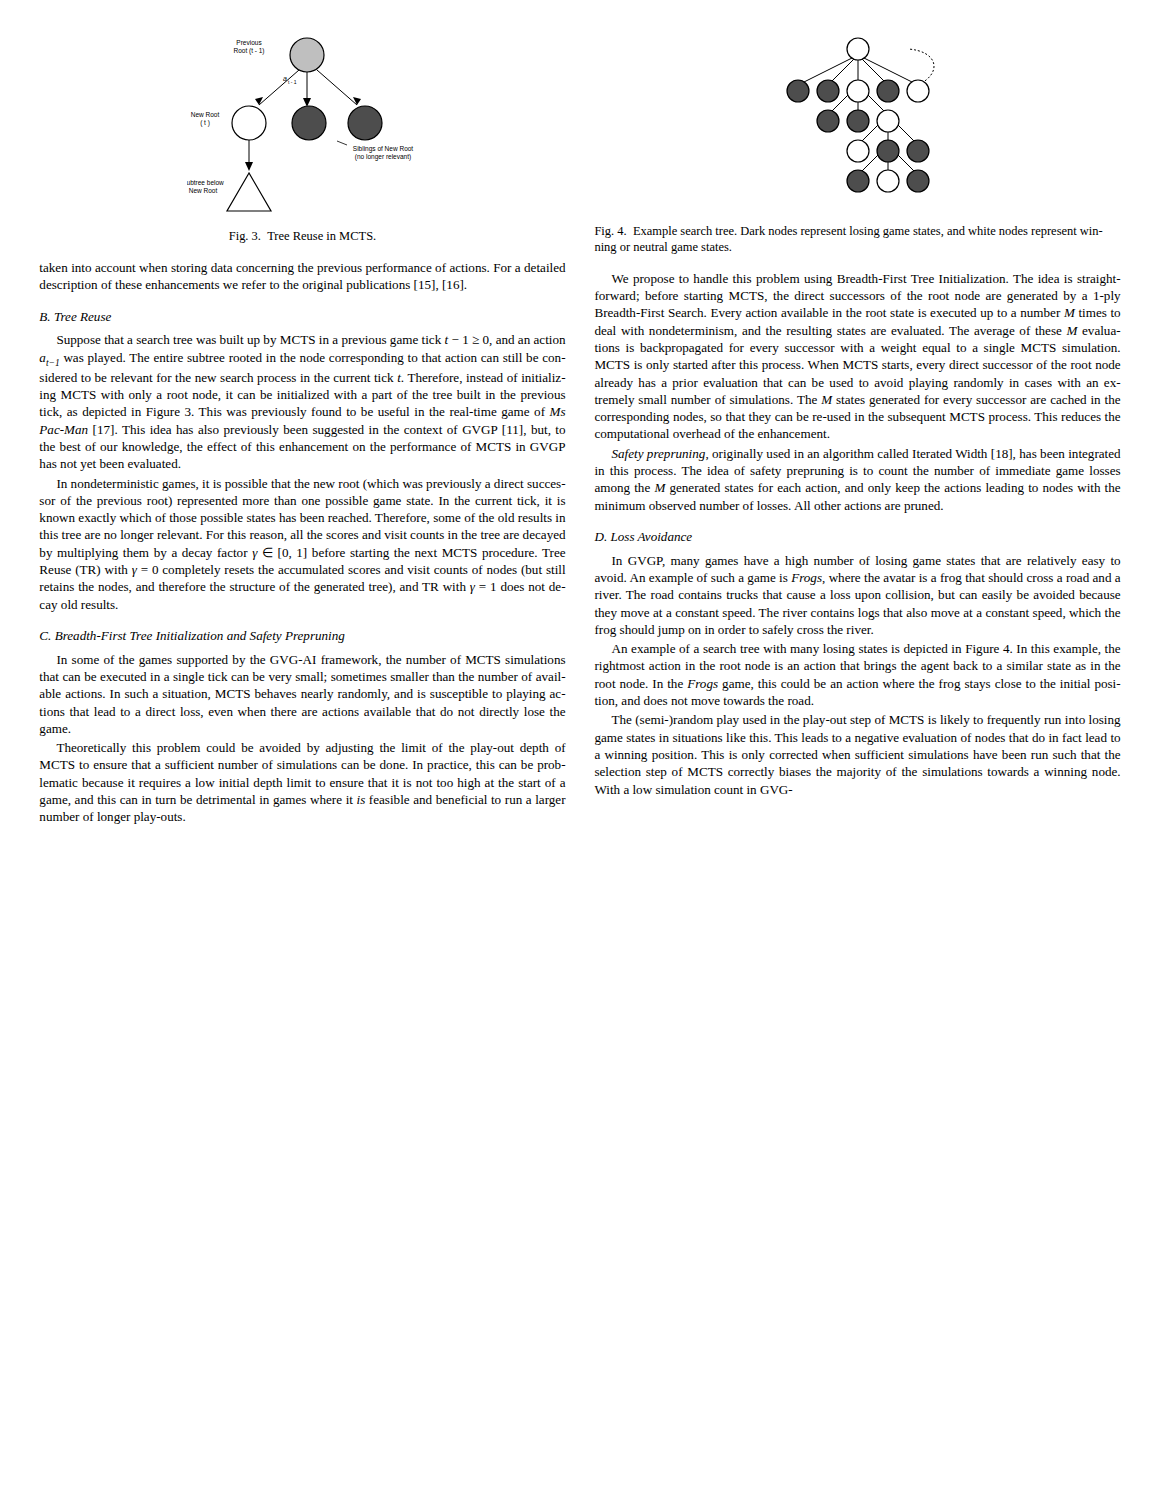Previous Root (t - 1) a t - 1 New Root ( t ) Siblings of New Root (no longer relevant) Subtree below New Root
Fig. 3. Tree Reuse in MCTS.
taken into account when storing data concerning the previous performance of actions. For a detailed description of these enhancements we refer to the original publications [15], [16].
B. Tree Reuse
Suppose that a search tree was built up by MCTS in a previous game tick t − 1 ≥ 0, and an action at−1 was played. The entire subtree rooted in the node corresponding to that action can still be considered to be relevant for the new search process in the current tick t. Therefore, instead of initializing MCTS with only a root node, it can be initialized with a part of the tree built in the previous tick, as depicted in Figure 3. This was previously found to be useful in the real-time game of Ms Pac-Man [17]. This idea has also previously been suggested in the context of GVGP [11], but, to the best of our knowledge, the effect of this enhancement on the performance of MCTS in GVGP has not yet been evaluated.
In nondeterministic games, it is possible that the new root (which was previously a direct successor of the previous root) represented more than one possible game state. In the current tick, it is known exactly which of those possible states has been reached. Therefore, some of the old results in this tree are no longer relevant. For this reason, all the scores and visit counts in the tree are decayed by multiplying them by a decay factor γ ∈ [0, 1] before starting the next MCTS procedure. Tree Reuse (TR) with γ = 0 completely resets the accumulated scores and visit counts of nodes (but still retains the nodes, and therefore the structure of the generated tree), and TR with γ = 1 does not decay old results.
C. Breadth-First Tree Initialization and Safety Prepruning
In some of the games supported by the GVG-AI framework, the number of MCTS simulations that can be executed in a single tick can be very small; sometimes smaller than the number of available actions. In such a situation, MCTS behaves nearly randomly, and is susceptible to playing actions that lead to a direct loss, even when there are actions available that do not directly lose the game.
Theoretically this problem could be avoided by adjusting the limit of the play-out depth of MCTS to ensure that a sufficient number of simulations can be done. In practice, this can be problematic because it requires a low initial depth limit to ensure that it is not too high at the start of a game, and this can in turn be detrimental in games where it is feasible and beneficial to run a larger number of longer play-outs.
Fig. 4. Example search tree. Dark nodes represent losing game states, and white nodes represent winning or neutral game states.
We propose to handle this problem using Breadth-First Tree Initialization. The idea is straightforward; before starting MCTS, the direct successors of the root node are generated by a 1-ply Breadth-First Search. Every action available in the root state is executed up to a number M times to deal with nondeterminism, and the resulting states are evaluated. The average of these M evaluations is backpropagated for every successor with a weight equal to a single MCTS simulation. MCTS is only started after this process. When MCTS starts, every direct successor of the root node already has a prior evaluation that can be used to avoid playing randomly in cases with an extremely small number of simulations. The M states generated for every successor are cached in the corresponding nodes, so that they can be re-used in the subsequent MCTS process. This reduces the computational overhead of the enhancement.
Safety prepruning, originally used in an algorithm called Iterated Width [18], has been integrated in this process. The idea of safety prepruning is to count the number of immediate game losses among the M generated states for each action, and only keep the actions leading to nodes with the minimum observed number of losses. All other actions are pruned.
D. Loss Avoidance
In GVGP, many games have a high number of losing game states that are relatively easy to avoid. An example of such a game is Frogs, where the avatar is a frog that should cross a road and a river. The road contains trucks that cause a loss upon collision, but can easily be avoided because they move at a constant speed. The river contains logs that also move at a constant speed, which the frog should jump on in order to safely cross the river.
An example of a search tree with many losing states is depicted in Figure 4. In this example, the rightmost action in the root node is an action that brings the agent back to a similar state as in the root node. In the Frogs game, this could be an action where the frog stays close to the initial position, and does not move towards the road.
The (semi-)random play used in the play-out step of MCTS is likely to frequently run into losing game states in situations like this. This leads to a negative evaluation of nodes that do in fact lead to a winning position. This is only corrected when sufficient simulations have been run such that the selection step of MCTS correctly biases the majority of the simulations towards a winning node. With a low simulation count in GVG-